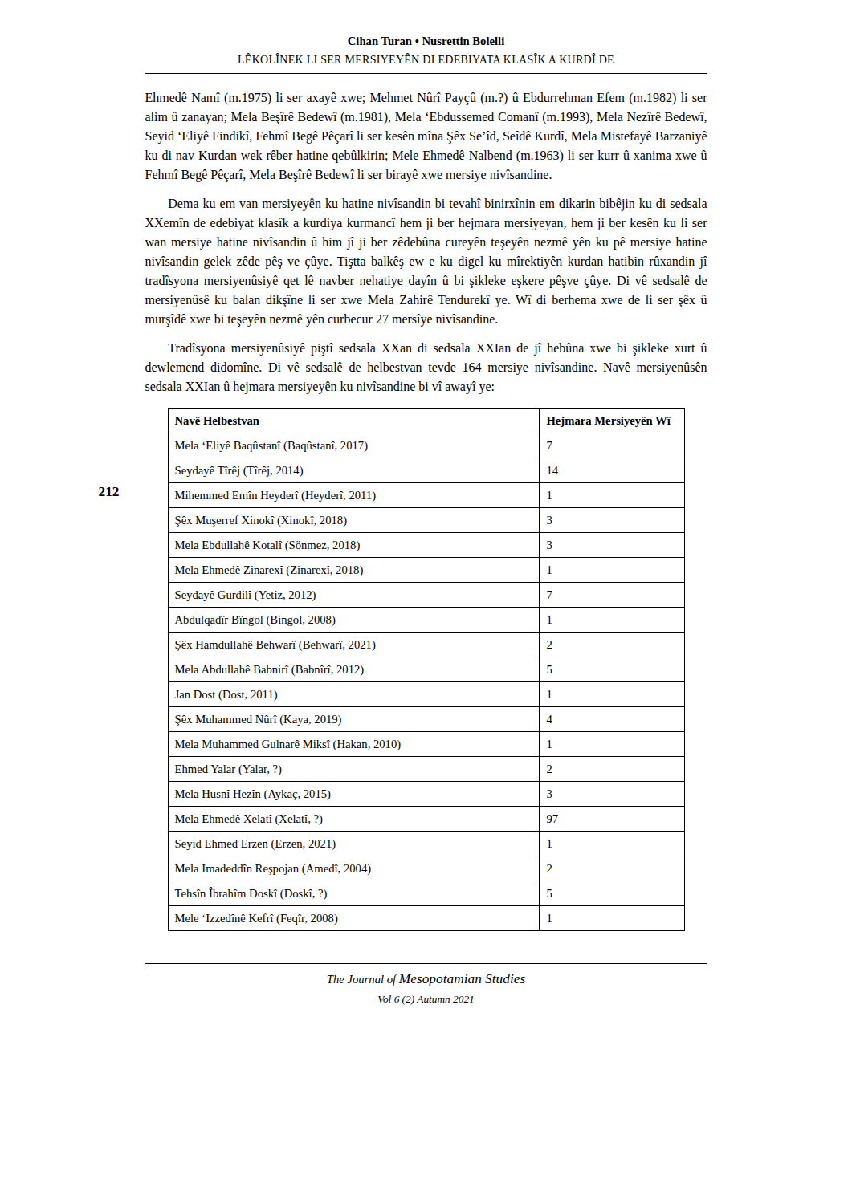Cihan Turan • Nusrettin Bolelli
LÊKOLÎNEK LI SER MERSIYEYÊN DI EDEBIYATA KLASÎK A KURDÎ DE
212
Ehmedê Namî (m.1975) li ser axayê xwe; Mehmet Nûrî Payçû (m.?) û Ebdurrehman Efem (m.1982) li ser alim û zanayan; Mela Beşîrê Bedewî (m.1981), Mela ‘Ebdussemed Comanî (m.1993), Mela Nezîrê Bedewî, Seyid ‘Eliyê Findikî, Fehmî Begê Pêçarî li ser kesên mîna Şêx Se’îd, Seîdê Kurdî, Mela Mistefayê Barzaniyê ku di nav Kurdan wek rêber hatine qebûlkirin; Mele Ehmedê Nalbend (m.1963) li ser kurr û xanima xwe û Fehmî Begê Pêçarî, Mela Beşîrê Bedewî li ser birayê xwe mersiye nivîsandine.
Dema ku em van mersiyeyên ku hatine nivîsandin bi tevahî binirxînin em dikarin bibêjin ku di sedsala XXemîn de edebiyat klasîk a kurdiya kurmancî hem ji ber hejmara mersiyeyan, hem ji ber kesên ku li ser wan mersiye hatine nivîsandin û him jî ji ber zêdebûna cureyên teşeyên nezmê yên ku pê mersiye hatine nivîsandin gelek zêde pêş ve çûye. Tiştta balkêş ew e ku digel ku mîrektiyên kurdan hatibin rûxandin jî tradîsyona mersiyenûsiyê qet lê navber nehatiye dayîn û bi şikleke eşkere pêşve çûye. Di vê sedsalê de mersiyenûsê ku balan dikşîne li ser xwe Mela Zahirê Tendurekî ye. Wî di berhema xwe de li ser şêx û murşîdê xwe bi teşeyên nezmê yên curbecur 27 mersîye nivîsandine.
Tradîsyona mersiyenûsiyê piştî sedsala XXan di sedsala XXIan de jî hebûna xwe bi şikleke xurt û dewlemend didomîne. Di vê sedsalê de helbestvan tevde 164 mersiye nivîsandine. Navê mersiyenûsên sedsala XXIan û hejmara mersiyeyên ku nivîsandine bi vî awayî ye:
| Navê Helbestvan | Hejmara Mersiyeyên Wî |
| --- | --- |
| Mela ‘Eliyê Baqûstanî (Baqûstanî, 2017) | 7 |
| Seydayê Tîrêj (Tîrêj, 2014) | 14 |
| Mihemmed Emîn Heyderî (Heyderî, 2011) | 1 |
| Şêx Muşerref Xinokî (Xinokî, 2018) | 3 |
| Mela Ebdullahê Kotalî (Sönmez, 2018) | 3 |
| Mela Ehmedê Zinarexî (Zinarexî, 2018) | 1 |
| Seydayê Gurdilî (Yetiz, 2012) | 7 |
| Abdulqadîr Bîngol (Bingol, 2008) | 1 |
| Şêx Hamdullahê Behwarî (Behwarî, 2021) | 2 |
| Mela Abdullahê Babnirî (Babnîrî, 2012) | 5 |
| Jan Dost (Dost, 2011) | 1 |
| Şêx Muhammed Nûrî (Kaya, 2019) | 4 |
| Mela Muhammed Gulnarê Miksî (Hakan, 2010) | 1 |
| Ehmed Yalar (Yalar, ?) | 2 |
| Mela Husnî Hezîn (Aykaç, 2015) | 3 |
| Mela Ehmedê Xelatî (Xelatî, ?) | 97 |
| Seyid Ehmed Erzen (Erzen, 2021) | 1 |
| Mela Imadeddîn Reşpojan (Amedî, 2004) | 2 |
| Tehsîn Îbrahîm Doskî (Doskî, ?) | 5 |
| Mele ‘Izzedînê Kefrî (Feqîr, 2008) | 1 |
The Journal of Mesopotamian Studies
Vol 6 (2) Autumn 2021